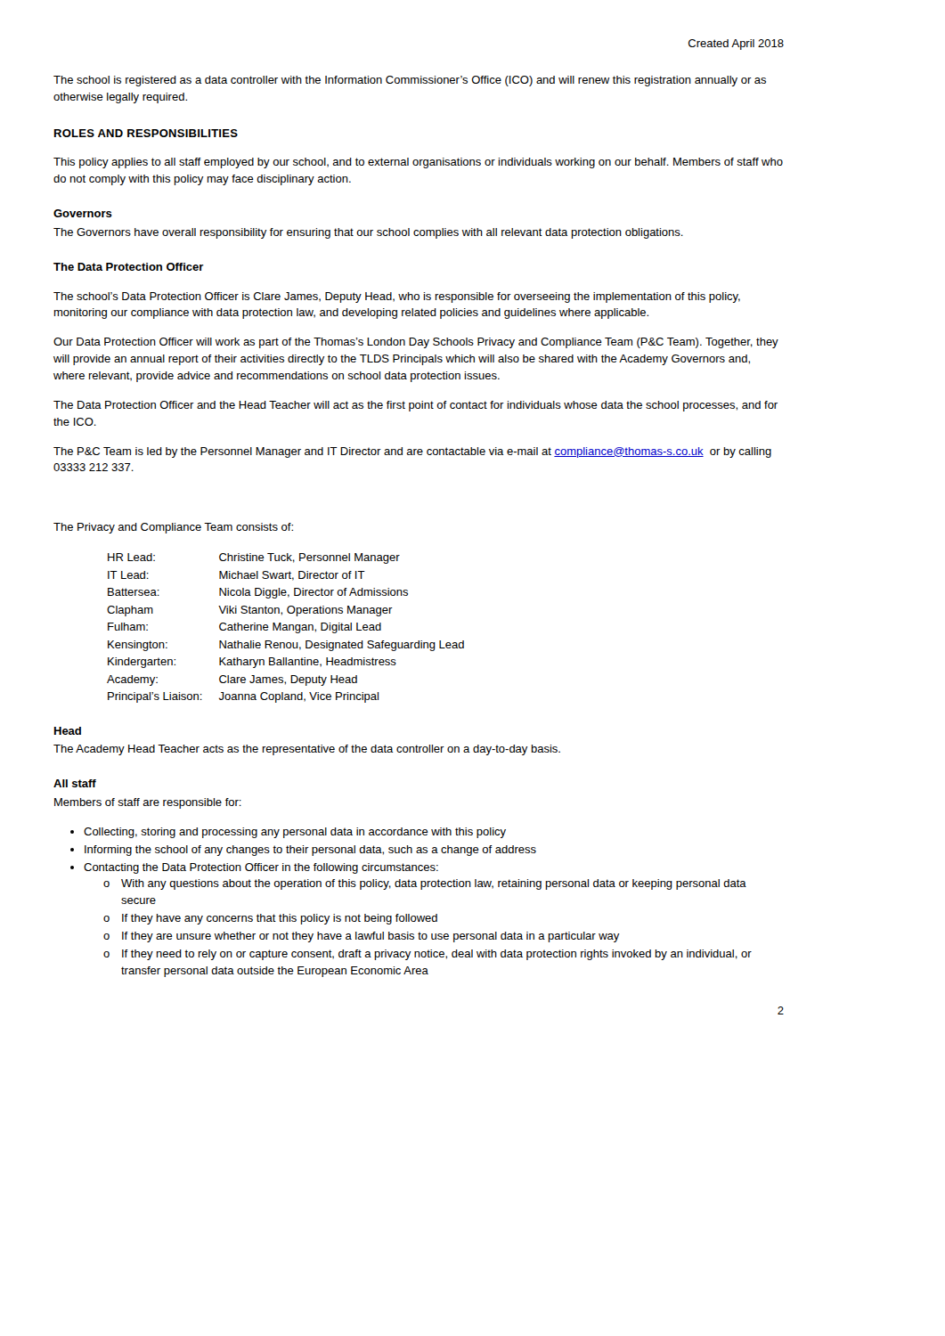Created April 2018
The school is registered as a data controller with the Information Commissioner’s Office (ICO) and will renew this registration annually or as otherwise legally required.
Roles and Responsibilities
This policy applies to all staff employed by our school, and to external organisations or individuals working on our behalf. Members of staff who do not comply with this policy may face disciplinary action.
Governors
The Governors have overall responsibility for ensuring that our school complies with all relevant data protection obligations.
The Data Protection Officer
The school’s Data Protection Officer is Clare James, Deputy Head, who is responsible for overseeing the implementation of this policy, monitoring our compliance with data protection law, and developing related policies and guidelines where applicable.
Our Data Protection Officer will work as part of the Thomas’s London Day Schools Privacy and Compliance Team (P&C Team). Together, they will provide an annual report of their activities directly to the TLDS Principals which will also be shared with the Academy Governors and, where relevant, provide advice and recommendations on school data protection issues.
The Data Protection Officer and the Head Teacher will act as the first point of contact for individuals whose data the school processes, and for the ICO.
The P&C Team is led by the Personnel Manager and IT Director and are contactable via e-mail at compliance@thomas-s.co.uk or by calling 03333 212 337.
The Privacy and Compliance Team consists of:
| HR Lead: | Christine Tuck, Personnel Manager |
| IT Lead: | Michael Swart, Director of IT |
| Battersea: | Nicola Diggle, Director of Admissions |
| Clapham | Viki Stanton, Operations Manager |
| Fulham: | Catherine Mangan, Digital Lead |
| Kensington: | Nathalie Renou, Designated Safeguarding Lead |
| Kindergarten: | Katharyn Ballantine, Headmistress |
| Academy: | Clare James, Deputy Head |
| Principal’s Liaison: | Joanna Copland, Vice Principal |
Head
The Academy Head Teacher acts as the representative of the data controller on a day-to-day basis.
All staff
Members of staff are responsible for:
Collecting, storing and processing any personal data in accordance with this policy
Informing the school of any changes to their personal data, such as a change of address
Contacting the Data Protection Officer in the following circumstances:
With any questions about the operation of this policy, data protection law, retaining personal data or keeping personal data secure
If they have any concerns that this policy is not being followed
If they are unsure whether or not they have a lawful basis to use personal data in a particular way
If they need to rely on or capture consent, draft a privacy notice, deal with data protection rights invoked by an individual, or transfer personal data outside the European Economic Area
2